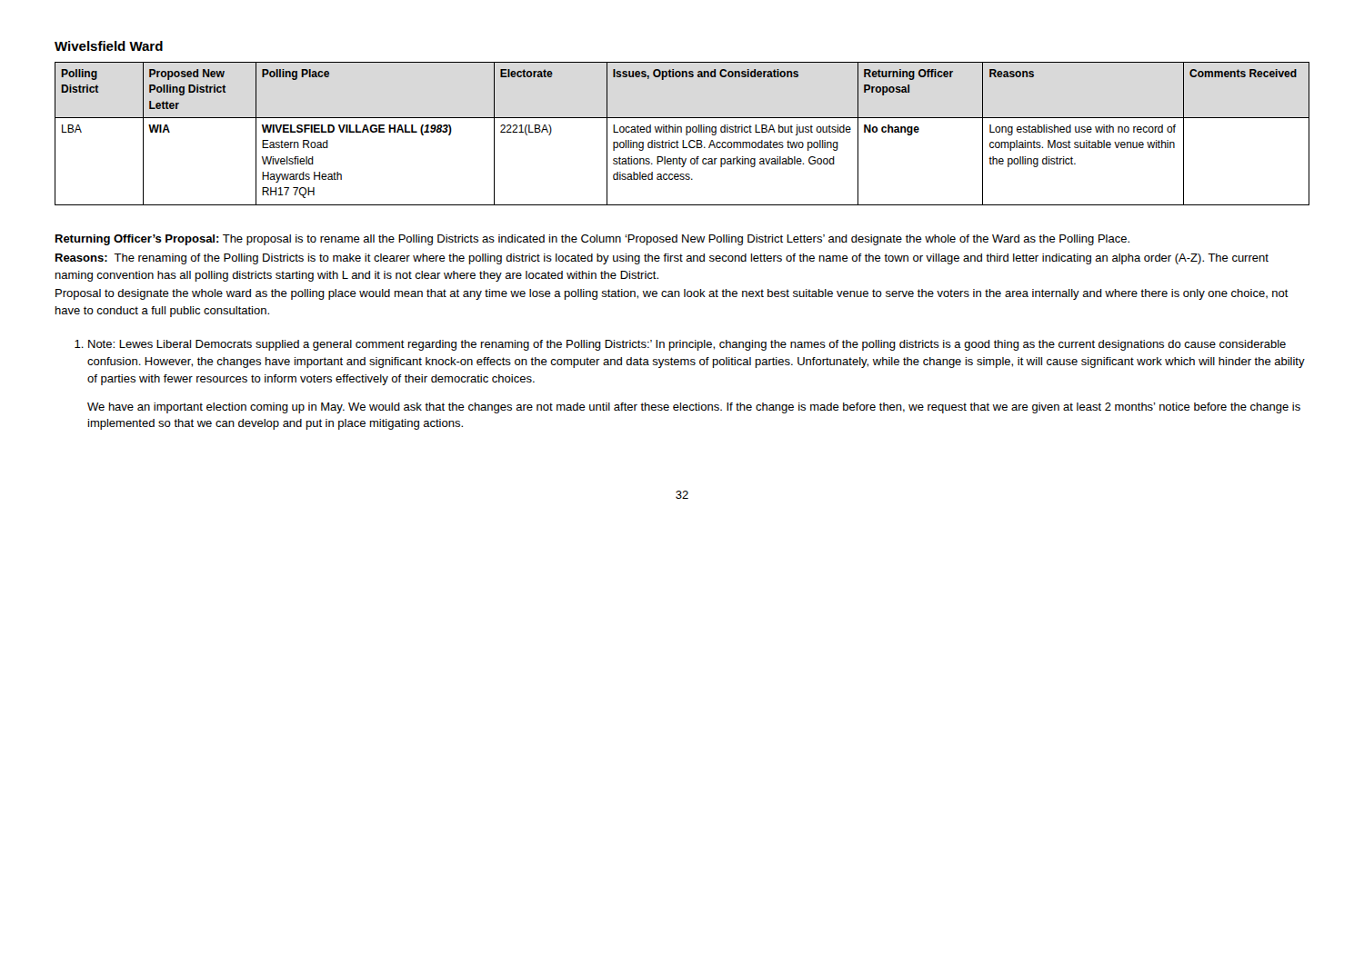Wivelsfield Ward
| Polling District | Proposed New Polling District Letter | Polling Place | Electorate | Issues, Options and Considerations | Returning Officer Proposal | Reasons | Comments Received |
| --- | --- | --- | --- | --- | --- | --- | --- |
| LBA | WIA | WIVELSFIELD VILLAGE HALL ( 1983 ) Eastern Road Wivelsfield Haywards Heath RH17 7QH | 2221(LBA) | Located within polling district LBA but just outside polling district LCB. Accommodates two polling stations. Plenty of car parking available. Good disabled access. | No change | Long established use with no record of complaints. Most suitable venue within the polling district. | |
Returning Officer’s Proposal: The proposal is to rename all the Polling Districts as indicated in the Column ‘Proposed New Polling District Letters’ and designate the whole of the Ward as the Polling Place.
Reasons: The renaming of the Polling Districts is to make it clearer where the polling district is located by using the first and second letters of the name of the town or village and third letter indicating an alpha order (A-Z). The current naming convention has all polling districts starting with L and it is not clear where they are located within the District.
Proposal to designate the whole ward as the polling place would mean that at any time we lose a polling station, we can look at the next best suitable venue to serve the voters in the area internally and where there is only one choice, not have to conduct a full public consultation.
Note: Lewes Liberal Democrats supplied a general comment regarding the renaming of the Polling Districts:’ In principle, changing the names of the polling districts is a good thing as the current designations do cause considerable confusion. However, the changes have important and significant knock-on effects on the computer and data systems of political parties. Unfortunately, while the change is simple, it will cause significant work which will hinder the ability of parties with fewer resources to inform voters effectively of their democratic choices.
We have an important election coming up in May. We would ask that the changes are not made until after these elections. If the change is made before then, we request that we are given at least 2 months’ notice before the change is implemented so that we can develop and put in place mitigating actions.
32